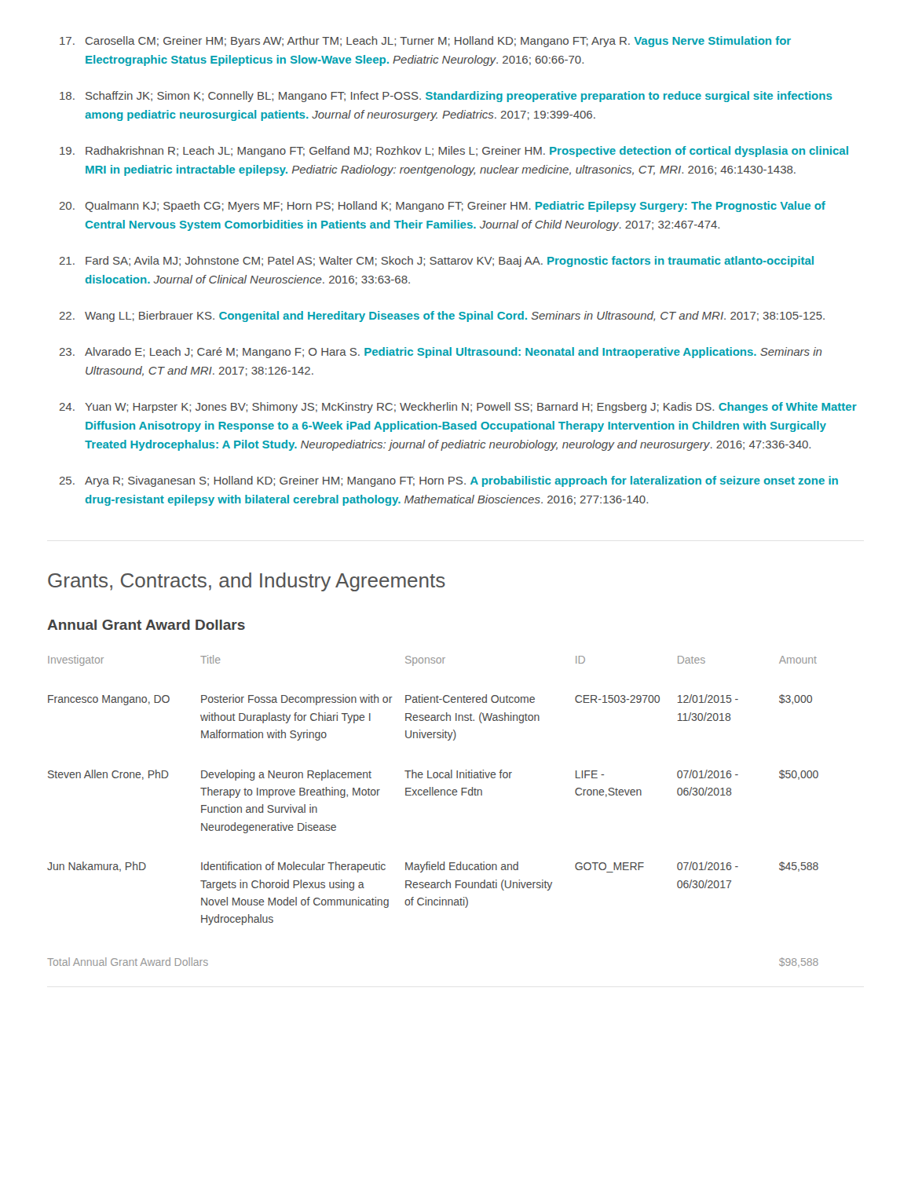Carosella CM; Greiner HM; Byars AW; Arthur TM; Leach JL; Turner M; Holland KD; Mangano FT; Arya R. Vagus Nerve Stimulation for Electrographic Status Epilepticus in Slow-Wave Sleep. Pediatric Neurology. 2016; 60:66-70.
Schaffzin JK; Simon K; Connelly BL; Mangano FT; Infect P-OSS. Standardizing preoperative preparation to reduce surgical site infections among pediatric neurosurgical patients. Journal of neurosurgery. Pediatrics. 2017; 19:399-406.
Radhakrishnan R; Leach JL; Mangano FT; Gelfand MJ; Rozhkov L; Miles L; Greiner HM. Prospective detection of cortical dysplasia on clinical MRI in pediatric intractable epilepsy. Pediatric Radiology: roentgenology, nuclear medicine, ultrasonics, CT, MRI. 2016; 46:1430-1438.
Qualmann KJ; Spaeth CG; Myers MF; Horn PS; Holland K; Mangano FT; Greiner HM. Pediatric Epilepsy Surgery: The Prognostic Value of Central Nervous System Comorbidities in Patients and Their Families. Journal of Child Neurology. 2017; 32:467-474.
Fard SA; Avila MJ; Johnstone CM; Patel AS; Walter CM; Skoch J; Sattarov KV; Baaj AA. Prognostic factors in traumatic atlanto-occipital dislocation. Journal of Clinical Neuroscience. 2016; 33:63-68.
Wang LL; Bierbrauer KS. Congenital and Hereditary Diseases of the Spinal Cord. Seminars in Ultrasound, CT and MRI. 2017; 38:105-125.
Alvarado E; Leach J; Caré M; Mangano F; O Hara S. Pediatric Spinal Ultrasound: Neonatal and Intraoperative Applications. Seminars in Ultrasound, CT and MRI. 2017; 38:126-142.
Yuan W; Harpster K; Jones BV; Shimony JS; McKinstry RC; Weckherlin N; Powell SS; Barnard H; Engsberg J; Kadis DS. Changes of White Matter Diffusion Anisotropy in Response to a 6-Week iPad Application-Based Occupational Therapy Intervention in Children with Surgically Treated Hydrocephalus: A Pilot Study. Neuropediatrics: journal of pediatric neurobiology, neurology and neurosurgery. 2016; 47:336-340.
Arya R; Sivaganesan S; Holland KD; Greiner HM; Mangano FT; Horn PS. A probabilistic approach for lateralization of seizure onset zone in drug-resistant epilepsy with bilateral cerebral pathology. Mathematical Biosciences. 2016; 277:136-140.
Grants, Contracts, and Industry Agreements
Annual Grant Award Dollars
| Investigator | Title | Sponsor | ID | Dates | Amount |
| --- | --- | --- | --- | --- | --- |
| Francesco Mangano, DO | Posterior Fossa Decompression with or without Duraplasty for Chiari Type I Malformation with Syringo | Patient-Centered Outcome Research Inst. (Washington University) | CER-1503-29700 | 12/01/2015 - 11/30/2018 | $3,000 |
| Steven Allen Crone, PhD | Developing a Neuron Replacement Therapy to Improve Breathing, Motor Function and Survival in Neurodegenerative Disease | The Local Initiative for Excellence Fdtn | LIFE - Crone,Steven | 07/01/2016 - 06/30/2018 | $50,000 |
| Jun Nakamura, PhD | Identification of Molecular Therapeutic Targets in Choroid Plexus using a Novel Mouse Model of Communicating Hydrocephalus | Mayfield Education and Research Foundati (University of Cincinnati) | GOTO_MERF | 07/01/2016 - 06/30/2017 | $45,588 |
| Total Annual Grant Award Dollars | $98,588 |